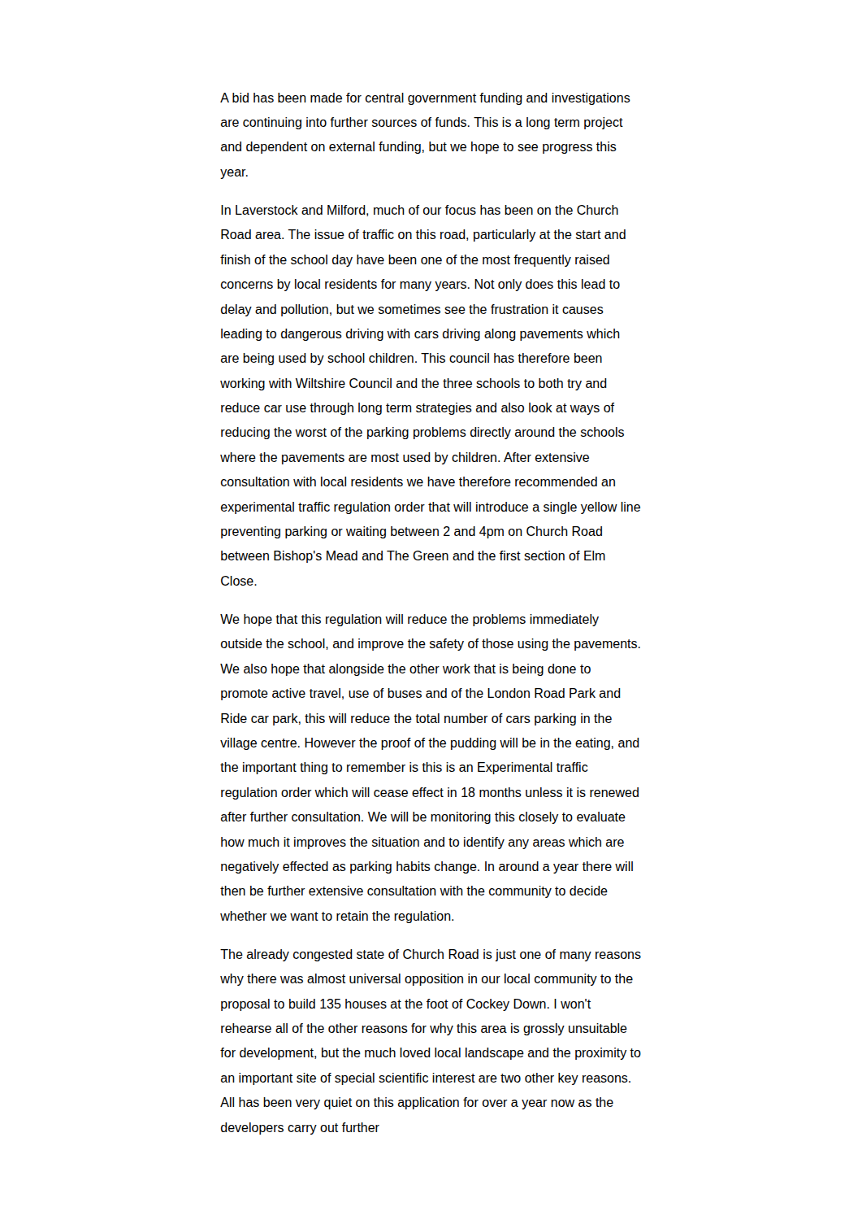A bid has been made for central government funding and investigations are continuing into further sources of funds. This is a long term project and dependent on external funding, but we hope to see progress this year.
In Laverstock and Milford, much of our focus has been on the Church Road area. The issue of traffic on this road, particularly at the start and finish of the school day have been one of the most frequently raised concerns by local residents for many years. Not only does this lead to delay and pollution, but we sometimes see the frustration it causes leading to dangerous driving with cars driving along pavements which are being used by school children. This council has therefore been working with Wiltshire Council and the three schools to both try and reduce car use through long term strategies and also look at ways of reducing the worst of the parking problems directly around the schools where the pavements are most used by children. After extensive consultation with local residents we have therefore recommended an experimental traffic regulation order that will introduce a single yellow line preventing parking or waiting between 2 and 4pm on Church Road between Bishop's Mead and The Green and the first section of Elm Close.
We hope that this regulation will reduce the problems immediately outside the school, and improve the safety of those using the pavements. We also hope that alongside the other work that is being done to promote active travel, use of buses and of the London Road Park and Ride car park, this will reduce the total number of cars parking in the village centre. However the proof of the pudding will be in the eating, and the important thing to remember is this is an Experimental traffic regulation order which will cease effect in 18 months unless it is renewed after further consultation. We will be monitoring this closely to evaluate how much it improves the situation and to identify any areas which are negatively effected as parking habits change. In around a year there will then be further extensive consultation with the community to decide whether we want to retain the regulation.
The already congested state of Church Road is just one of many reasons why there was almost universal opposition in our local community to the proposal to build 135 houses at the foot of Cockey Down. I won't rehearse all of the other reasons for why this area is grossly unsuitable for development, but the much loved local landscape and the proximity to an important site of special scientific interest are two other key reasons. All has been very quiet on this application for over a year now as the developers carry out further